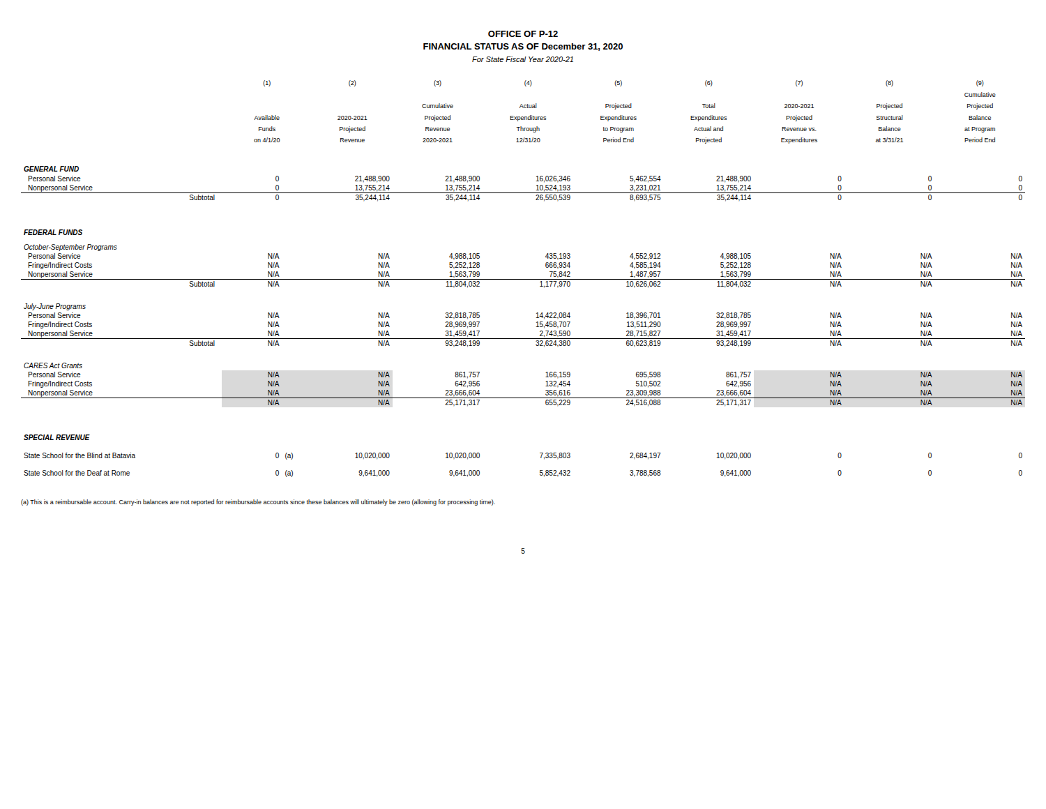OFFICE OF P-12
FINANCIAL STATUS AS OF December 31, 2020
For State Fiscal Year 2020-21
| | (1) | (2) | (3) | (4) | (5) | (6) | (7) | (8) | (9) |
| | | | | | | | | | Cumulative |
| | | | Cumulative | Actual | Projected | Total | 2020-2021 | Projected | Projected |
| | Available | 2020-2021 | Projected | Expenditures | Expenditures | Expenditures | Projected | Structural | Balance |
| | Funds | Projected | Revenue | Through | to Program | Actual and | Revenue vs. | Balance | at Program |
| | on 4/1/20 | Revenue | 2020-2021 | 12/31/20 | Period End | Projected | Expenditures | at 3/31/21 | Period End |
| GENERAL FUND | |
| Personal Service | 0 | | 21,488,900 | 21,488,900 | 16,026,346 | 5,462,554 | 21,488,900 | 0 | 0 | 0 |
| Nonpersonal Service | 0 | | 13,755,214 | 13,755,214 | 10,524,193 | 3,231,021 | 13,755,214 | 0 | 0 | 0 |
| Subtotal | 0 | | 35,244,114 | 35,244,114 | 26,550,539 | 8,693,575 | 35,244,114 | 0 | 0 | 0 |
| FEDERAL FUNDS | |
| October-September Programs | |
| Personal Service | N/A | | N/A | 4,988,105 | 435,193 | 4,552,912 | 4,988,105 | N/A | N/A | N/A |
| Fringe/Indirect Costs | N/A | | N/A | 5,252,128 | 666,934 | 4,585,194 | 5,252,128 | N/A | N/A | N/A |
| Nonpersonal Service | N/A | | N/A | 1,563,799 | 75,842 | 1,487,957 | 1,563,799 | N/A | N/A | N/A |
| Subtotal | N/A | | N/A | 11,804,032 | 1,177,970 | 10,626,062 | 11,804,032 | N/A | N/A | N/A |
| July-June Programs | |
| Personal Service | N/A | | N/A | 32,818,785 | 14,422,084 | 18,396,701 | 32,818,785 | N/A | N/A | N/A |
| Fringe/Indirect Costs | N/A | | N/A | 28,969,997 | 15,458,707 | 13,511,290 | 28,969,997 | N/A | N/A | N/A |
| Nonpersonal Service | N/A | | N/A | 31,459,417 | 2,743,590 | 28,715,827 | 31,459,417 | N/A | N/A | N/A |
| Subtotal | N/A | | N/A | 93,248,199 | 32,624,380 | 60,623,819 | 93,248,199 | N/A | N/A | N/A |
| CARES Act Grants | |
| Personal Service | N/A | | N/A | 861,757 | 166,159 | 695,598 | 861,757 | N/A | N/A | N/A |
| Fringe/Indirect Costs | N/A | | N/A | 642,956 | 132,454 | 510,502 | 642,956 | N/A | N/A | N/A |
| Nonpersonal Service | N/A | | N/A | 23,666,604 | 356,616 | 23,309,988 | 23,666,604 | N/A | N/A | N/A |
| | N/A | | N/A | 25,171,317 | 655,229 | 24,516,088 | 25,171,317 | N/A | N/A | N/A |
| SPECIAL REVENUE | |
| State School for the Blind at Batavia | 0 | (a) | 10,020,000 | 10,020,000 | 7,335,803 | 2,684,197 | 10,020,000 | 0 | 0 | 0 |
| State School for the Deaf at Rome | 0 | (a) | 9,641,000 | 9,641,000 | 5,852,432 | 3,788,568 | 9,641,000 | 0 | 0 | 0 |
(a) This is a reimbursable account. Carry-in balances are not reported for reimbursable accounts since these balances will ultimately be zero (allowing for processing time).
5